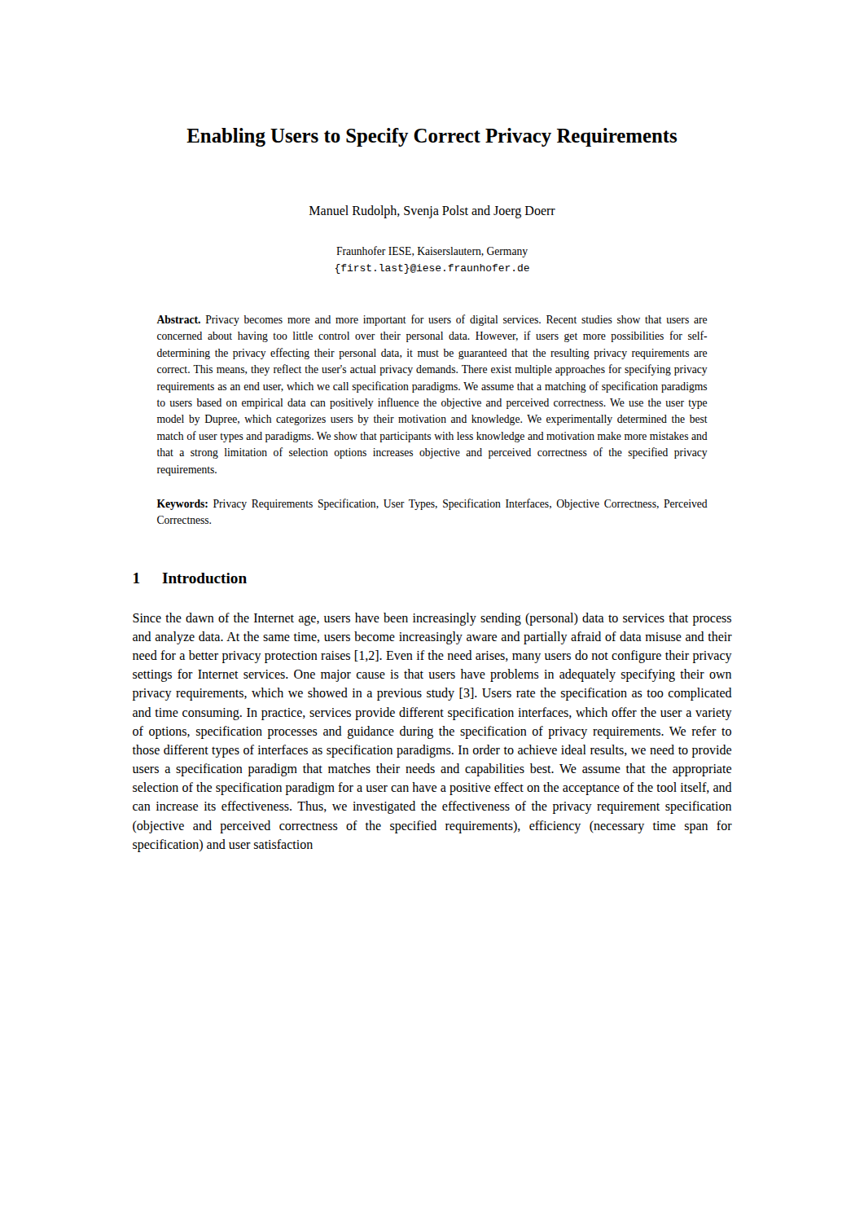Enabling Users to Specify Correct Privacy Requirements
Manuel Rudolph, Svenja Polst and Joerg Doerr
Fraunhofer IESE, Kaiserslautern, Germany
{first.last}@iese.fraunhofer.de
Abstract. Privacy becomes more and more important for users of digital services. Recent studies show that users are concerned about having too little control over their personal data. However, if users get more possibilities for self-determining the privacy effecting their personal data, it must be guaranteed that the resulting privacy requirements are correct. This means, they reflect the user's actual privacy demands. There exist multiple approaches for specifying privacy requirements as an end user, which we call specification paradigms. We assume that a matching of specification paradigms to users based on empirical data can positively influence the objective and perceived correctness. We use the user type model by Dupree, which categorizes users by their motivation and knowledge. We experimentally determined the best match of user types and paradigms. We show that participants with less knowledge and motivation make more mistakes and that a strong limitation of selection options increases objective and perceived correctness of the specified privacy requirements.
Keywords: Privacy Requirements Specification, User Types, Specification Interfaces, Objective Correctness, Perceived Correctness.
1 Introduction
Since the dawn of the Internet age, users have been increasingly sending (personal) data to services that process and analyze data. At the same time, users become increasingly aware and partially afraid of data misuse and their need for a better privacy protection raises [1,2]. Even if the need arises, many users do not configure their privacy settings for Internet services. One major cause is that users have problems in adequately specifying their own privacy requirements, which we showed in a previous study [3]. Users rate the specification as too complicated and time consuming. In practice, services provide different specification interfaces, which offer the user a variety of options, specification processes and guidance during the specification of privacy requirements. We refer to those different types of interfaces as specification paradigms. In order to achieve ideal results, we need to provide users a specification paradigm that matches their needs and capabilities best. We assume that the appropriate selection of the specification paradigm for a user can have a positive effect on the acceptance of the tool itself, and can increase its effectiveness. Thus, we investigated the effectiveness of the privacy requirement specification (objective and perceived correctness of the specified requirements), efficiency (necessary time span for specification) and user satisfaction